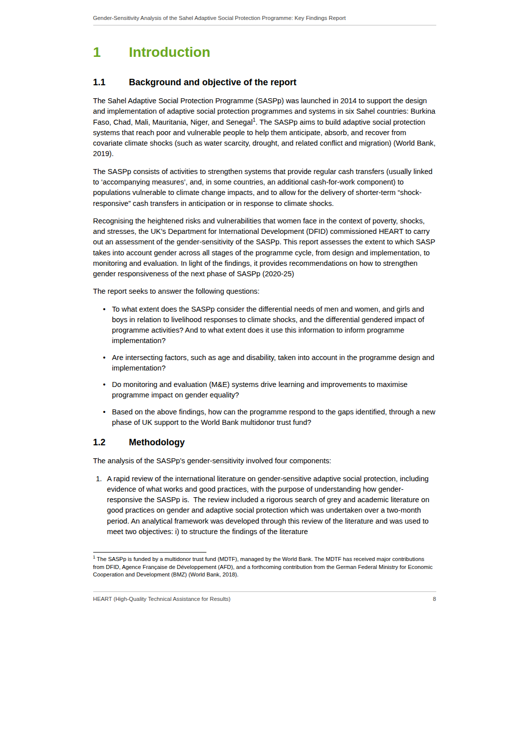Gender-Sensitivity Analysis of the Sahel Adaptive Social Protection Programme: Key Findings Report
1 Introduction
1.1 Background and objective of the report
The Sahel Adaptive Social Protection Programme (SASPp) was launched in 2014 to support the design and implementation of adaptive social protection programmes and systems in six Sahel countries: Burkina Faso, Chad, Mali, Mauritania, Niger, and Senegal1. The SASPp aims to build adaptive social protection systems that reach poor and vulnerable people to help them anticipate, absorb, and recover from covariate climate shocks (such as water scarcity, drought, and related conflict and migration) (World Bank, 2019).
The SASPp consists of activities to strengthen systems that provide regular cash transfers (usually linked to ‘accompanying measures’, and, in some countries, an additional cash-for-work component) to populations vulnerable to climate change impacts, and to allow for the delivery of shorter-term “shock-responsive” cash transfers in anticipation or in response to climate shocks.
Recognising the heightened risks and vulnerabilities that women face in the context of poverty, shocks, and stresses, the UK’s Department for International Development (DFID) commissioned HEART to carry out an assessment of the gender-sensitivity of the SASPp. This report assesses the extent to which SASP takes into account gender across all stages of the programme cycle, from design and implementation, to monitoring and evaluation. In light of the findings, it provides recommendations on how to strengthen gender responsiveness of the next phase of SASPp (2020-25)
The report seeks to answer the following questions:
To what extent does the SASPp consider the differential needs of men and women, and girls and boys in relation to livelihood responses to climate shocks, and the differential gendered impact of programme activities? And to what extent does it use this information to inform programme implementation?
Are intersecting factors, such as age and disability, taken into account in the programme design and implementation?
Do monitoring and evaluation (M&E) systems drive learning and improvements to maximise programme impact on gender equality?
Based on the above findings, how can the programme respond to the gaps identified, through a new phase of UK support to the World Bank multidonor trust fund?
1.2 Methodology
The analysis of the SASPp’s gender-sensitivity involved four components:
A rapid review of the international literature on gender-sensitive adaptive social protection, including evidence of what works and good practices, with the purpose of understanding how gender-responsive the SASPp is. The review included a rigorous search of grey and academic literature on good practices on gender and adaptive social protection which was undertaken over a two-month period. An analytical framework was developed through this review of the literature and was used to meet two objectives: i) to structure the findings of the literature
1 The SASPp is funded by a multidonor trust fund (MDTF), managed by the World Bank. The MDTF has received major contributions from DFID, Agence Française de Développement (AFD), and a forthcoming contribution from the German Federal Ministry for Economic Cooperation and Development (BMZ) (World Bank, 2018).
HEART (High-Quality Technical Assistance for Results) 8